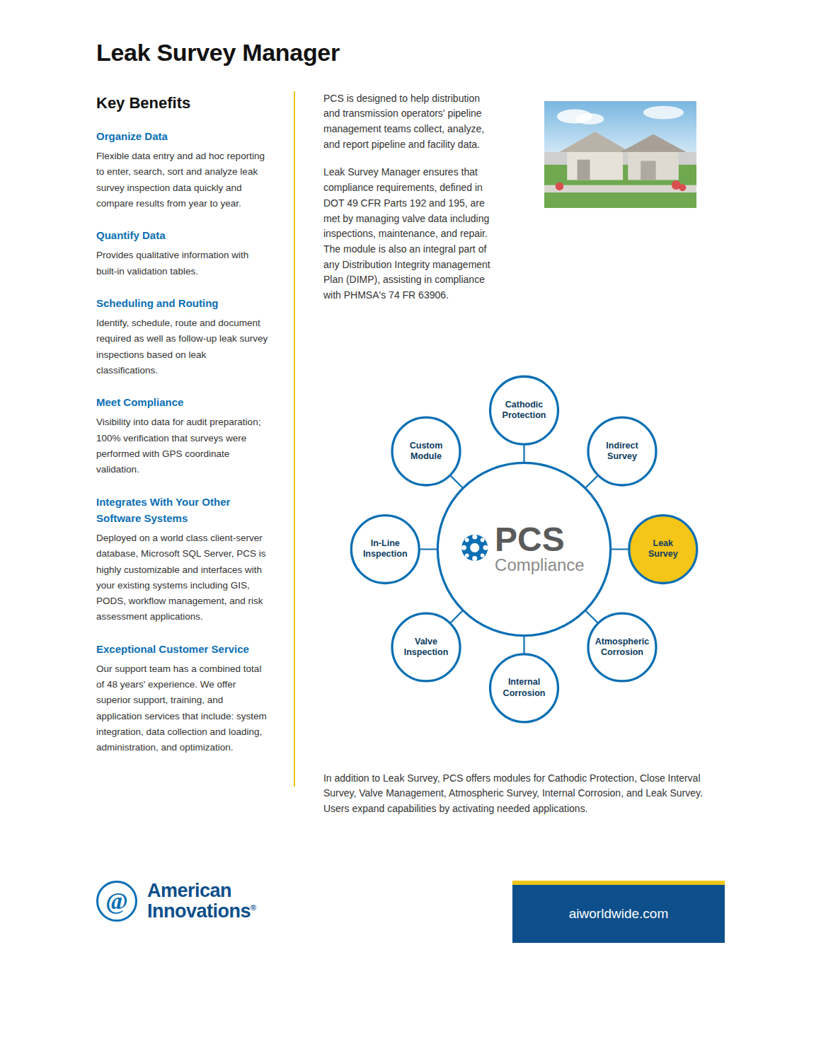Leak Survey Manager
Key Benefits
Organize Data
Flexible data entry and ad hoc reporting to enter, search, sort and analyze leak survey inspection data quickly and compare results from year to year.
Quantify Data
Provides qualitative information with built-in validation tables.
Scheduling and Routing
Identify, schedule, route and document required as well as follow-up leak survey inspections based on leak classifications.
Meet Compliance
Visibility into data for audit preparation; 100% verification that surveys were performed with GPS coordinate validation.
Integrates With Your Other Software Systems
Deployed on a world class client-server database, Microsoft SQL Server, PCS is highly customizable and interfaces with your existing systems including GIS, PODS, workflow management, and risk assessment applications.
Exceptional Customer Service
Our support team has a combined total of 48 years' experience. We offer superior support, training, and application services that include: system integration, data collection and loading, administration, and optimization.
PCS is designed to help distribution and transmission operators' pipeline management teams collect, analyze, and report pipeline and facility data.
Leak Survey Manager ensures that compliance requirements, defined in DOT 49 CFR Parts 192 and 195, are met by managing valve data including inspections, maintenance, and repair. The module is also an integral part of any Distribution Integrity management Plan (DIMP), assisting in compliance with PHMSA's 74 FR 63906.
PCS Compliance Cathodic Protection Indirect Survey Leak Survey Atmospheric Corrosion Internal Corrosion Valve Inspection In-Line Inspection Custom Module
In addition to Leak Survey, PCS offers modules for Cathodic Protection, Close Interval Survey, Valve Management, Atmospheric Survey, Internal Corrosion, and Leak Survey. Users expand capabilities by activating needed applications.
@
American Innovations®
aiworldwide.com